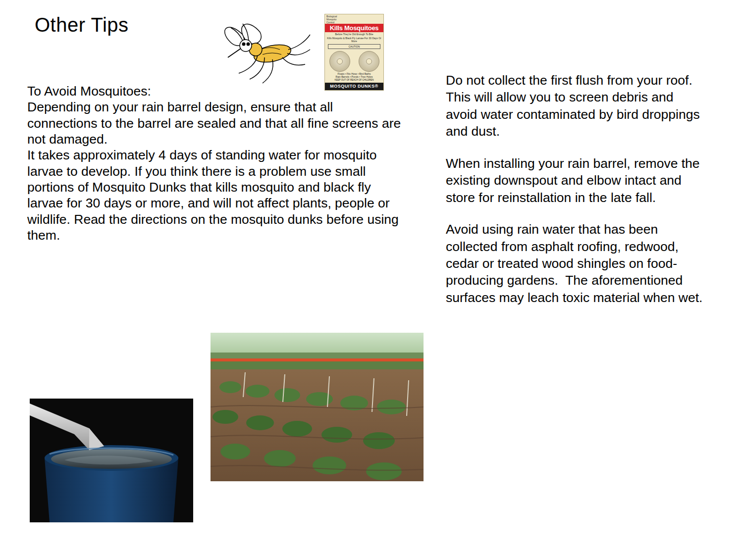Other Tips
Biological
Mosquito
Control
Kills Mosquitoes
Before They're Old Enough To Bite
Kills Mosquito & Black Fly Larvae For 30 Days Or More
CAUTION
Floats • Fits Hose • Bird Baths
Rain Barrels • Ponds • Tree Holes
KEEP OUT OF REACH OF CHILDREN
MOSQUITO DUNKS®
To Avoid Mosquitoes:
Depending on your rain barrel design, ensure that all connections to the barrel are sealed and that all fine screens are not damaged.
It takes approximately 4 days of standing water for mosquito larvae to develop. If you think there is a problem use small portions of Mosquito Dunks that kills mosquito and black fly larvae for 30 days or more, and will not affect plants, people or wildlife. Read the directions on the mosquito dunks before using them.
Do not collect the first flush from your roof. This will allow you to screen debris and avoid water contaminated by bird droppings and dust.
When installing your rain barrel, remove the existing downspout and elbow intact and store for reinstallation in the late fall.
Avoid using rain water that has been collected from asphalt roofing, redwood, cedar or treated wood shingles on food-producing gardens. The aforementioned surfaces may leach toxic material when wet.